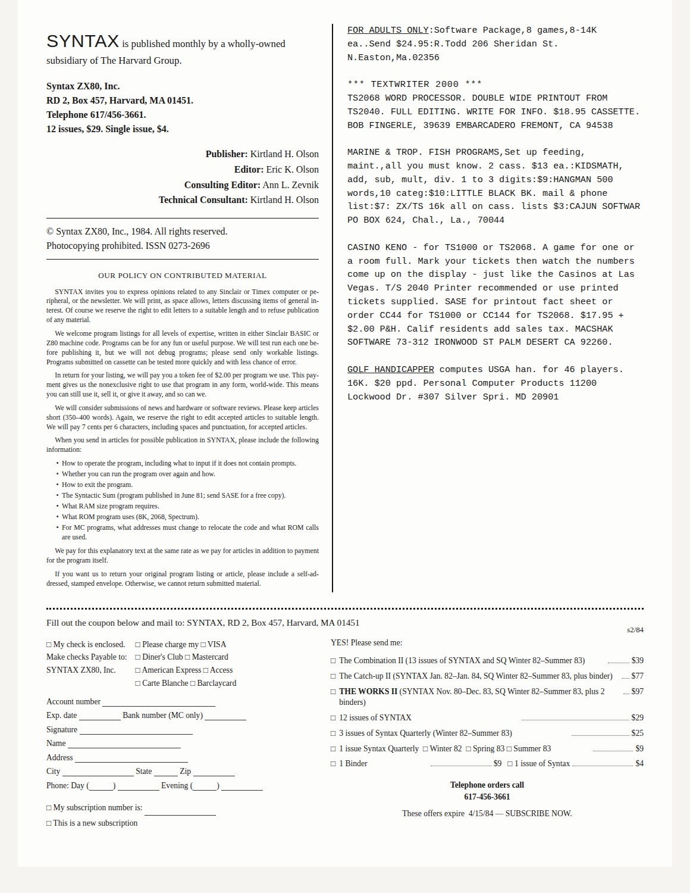SYNTAX is published monthly by a wholly-owned subsidiary of The Harvard Group.
Syntax ZX80, Inc.
RD 2, Box 457, Harvard, MA 01451.
Telephone 617/456-3661.
12 issues, $29. Single issue, $4.
Publisher: Kirtland H. Olson
Editor: Eric K. Olson
Consulting Editor: Ann L. Zevnik
Technical Consultant: Kirtland H. Olson
© Syntax ZX80, Inc., 1984. All rights reserved.
Photocopying prohibited. ISSN 0273-2696
OUR POLICY ON CONTRIBUTED MATERIAL
SYNTAX invites you to express opinions related to any Sinclair or Timex computer or peripheral, or the newsletter. We will print, as space allows, letters discussing items of general interest. Of course we reserve the right to edit letters to a suitable length and to refuse publication of any material.
We welcome program listings for all levels of expertise, written in either Sinclair BASIC or Z80 machine code. Programs can be for any fun or useful purpose. We will test run each one before publishing it, but we will not debug programs; please send only workable listings. Programs submitted on cassette can be tested more quickly and with less chance of error.
In return for your listing, we will pay you a token fee of $2.00 per program we use. This payment gives us the nonexclusive right to use that program in any form, world-wide. This means you can still use it, sell it, or give it away, and so can we.
We will consider submissions of news and hardware or software reviews. Please keep articles short (350–400 words). Again, we reserve the right to edit accepted articles to suitable length. We will pay 7 cents per 6 characters, including spaces and punctuation, for accepted articles.
When you send in articles for possible publication in SYNTAX, please include the following information:
How to operate the program, including what to input if it does not contain prompts.
Whether you can run the program over again and how.
How to exit the program.
The Syntactic Sum (program published in June 81; send SASE for a free copy).
What RAM size program requires.
What ROM program uses (8K, 2068, Spectrum).
For MC programs, what addresses must change to relocate the code and what ROM calls are used.
We pay for this explanatory text at the same rate as we pay for articles in addition to payment for the program itself.
If you want us to return your original program listing or article, please include a self-addressed, stamped envelope. Otherwise, we cannot return submitted material.
FOR ADULTS ONLY:Software Package,8 games,8-14K ea..Send $24.95:R.Todd 206 Sheridan St. N.Easton,Ma.02356
*** TEXTWRITER 2000 ***
TS2068 WORD PROCESSOR. DOUBLE WIDE PRINTOUT FROM TS2040. FULL EDITING. WRITE FOR INFO. $18.95 CASSETTE. BOB FINGERLE, 39639 EMBARCADERO FREMONT, CA 94538
MARINE & TROP. FISH PROGRAMS,Set up feeding, maint.,all you must know. 2 cass. $13 ea.:KIDSMATH, add, sub, mult, div. 1 to 3 digits:$9:HANGMAN 500 words,10 categ:$10:LITTLE BLACK BK. mail & phone list:$7: ZX/TS 16k all on cass. lists $3:CAJUN SOFTWAR PO BOX 624, Chal., La., 70044
CASINO KENO - for TS1000 or TS2068. A game for one or a room full. Mark your tickets then watch the numbers come up on the display - just like the Casinos at Las Vegas. T/S 2040 Printer recommended or use printed tickets supplied. SASE for printout fact sheet or order CC44 for TS1000 or CC144 for TS2068. $17.95 + $2.00 P&H. Calif residents add sales tax. MACSHAK SOFTWARE 73-312 IRONWOOD ST PALM DESERT CA 92260.
GOLF HANDICAPPER computes USGA han. for 46 players. 16K. $20 ppd. Personal Computer Products 11200 Lockwood Dr. #307 Silver Spri. MD 20901
Fill out the coupon below and mail to: SYNTAX, RD 2, Box 457, Harvard, MA 01451
□ My check is enclosed.
Make checks Payable to:
SYNTAX ZX80, Inc.
□ Please charge my □ VISA
□ Diner's Club □ Mastercard
□ American Express □ Access
□ Carte Blanche □ Barclaycard
Account number
Exp. date Bank number (MC only)
Signature
Name
Address
City State Zip
Phone: Day ( ) Evening ( )
□ My subscription number is:
□ This is a new subscription
s2/84
YES! Please send me:
□ The Combination II (13 issues of SYNTAX and SQ Winter 82–Summer 83) $39
□ The Catch-up II (SYNTAX Jan. 82–Jan. 84, SQ Winter 82–Summer 83, plus binder) $77
□ THE WORKS II (SYNTAX Nov. 80–Dec. 83, SQ Winter 82–Summer 83, plus 2 binders) $97
□ 12 issues of SYNTAX $29
□ 3 issues of Syntax Quarterly (Winter 82–Summer 83) $25
□ 1 issue Syntax Quarterly □ Winter 82 □ Spring 83 □ Summer 83 $9
□ 1 Binder $9 □ 1 issue of Syntax $4
Telephone orders call
617-456-3661
These offers expire 4/15/84 — SUBSCRIBE NOW.